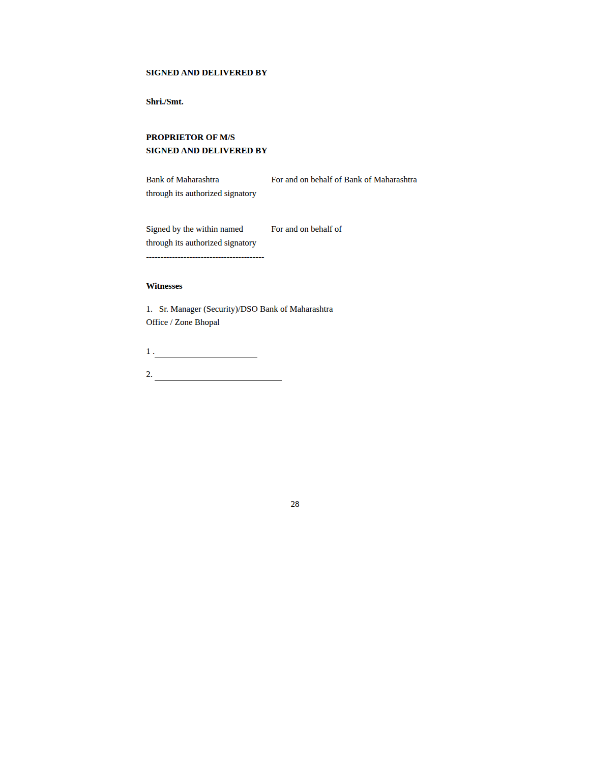SIGNED AND DELIVERED BY
Shri./Smt.
PROPRIETOR OF M/S
SIGNED AND DELIVERED BY
Bank of Maharashtra
For and on behalf of Bank of Maharashtra
through its authorized signatory
Signed by the within named
For and on behalf of
through its authorized signatory
-----------------------------------------
Witnesses
1. Sr. Manager (Security)/DSO Bank of Maharashtra
Office / Zone Bhopal
1 .
2.
28